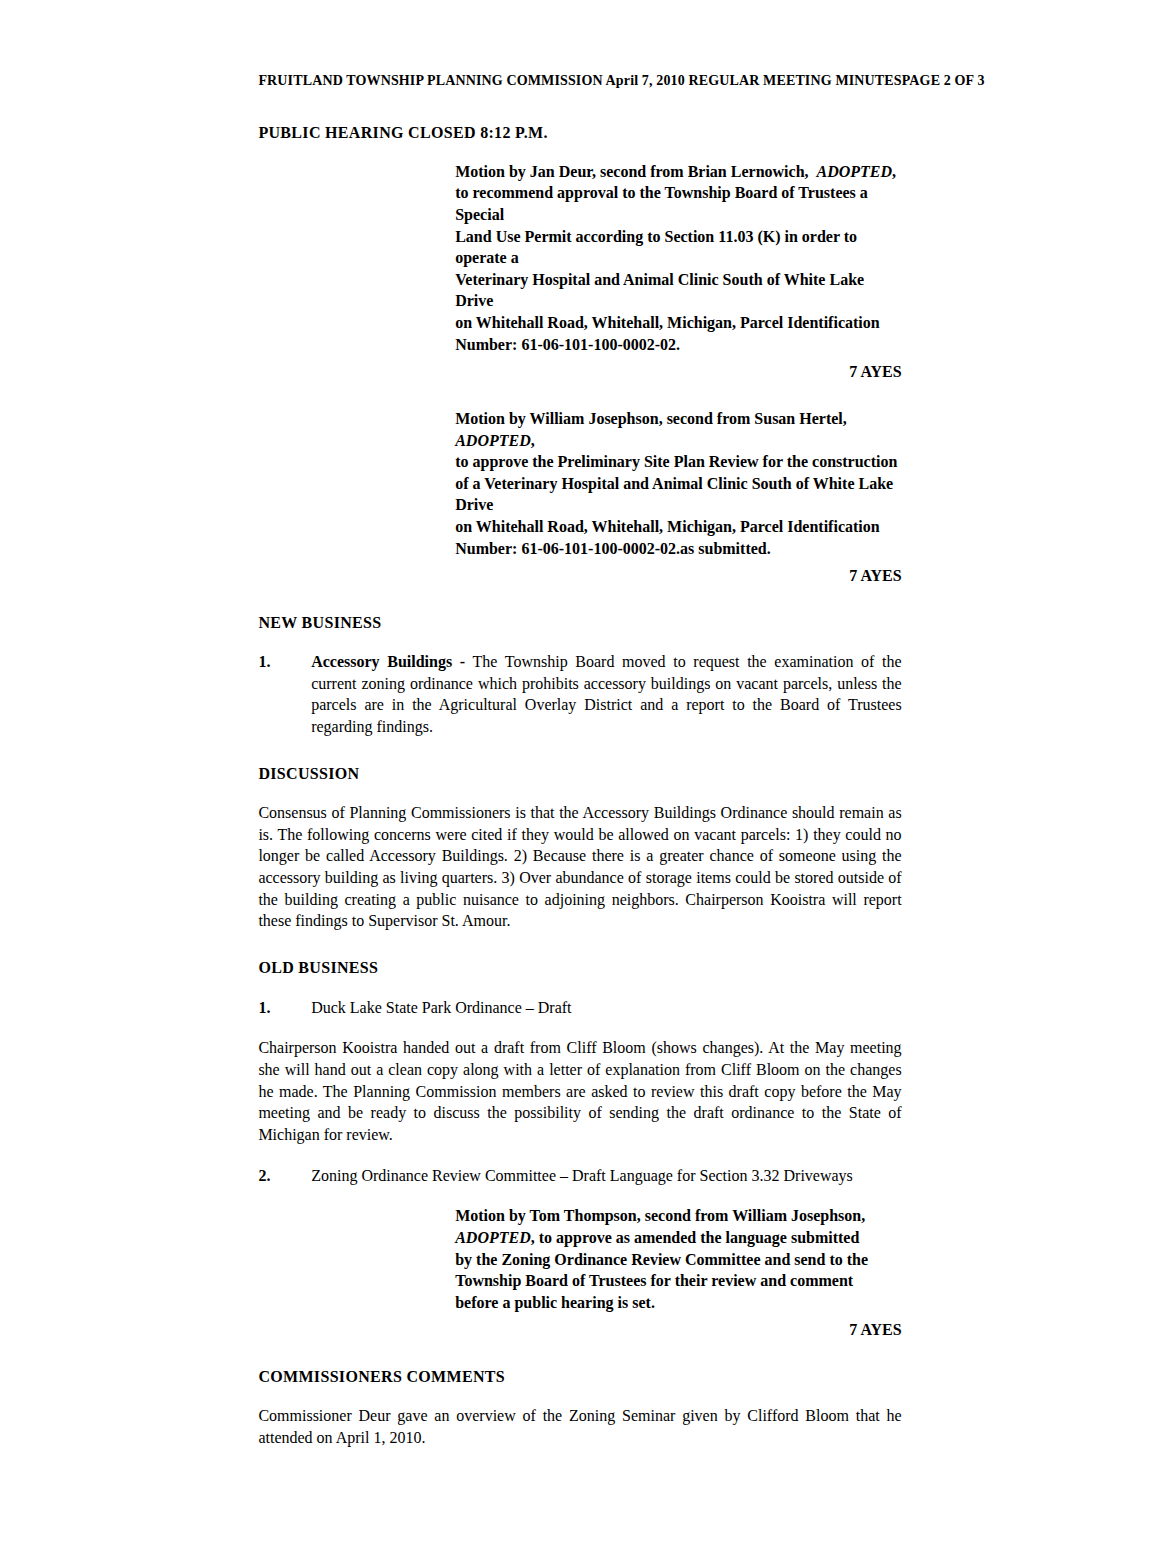FRUITLAND TOWNSHIP PLANNING COMMISSION April 7, 2010 REGULAR MEETING MINUTES PAGE 2 OF 3
PUBLIC HEARING CLOSED 8:12 P.M.
Motion by Jan Deur, second from Brian Lernowich, ADOPTED,
to recommend approval to the Township Board of Trustees a Special
Land Use Permit according to Section 11.03 (K) in order to operate a
Veterinary Hospital and Animal Clinic South of White Lake Drive
on Whitehall Road, Whitehall, Michigan, Parcel Identification
Number: 61-06-101-100-0002-02.
7 AYES
Motion by William Josephson, second from Susan Hertel, ADOPTED,
to approve the Preliminary Site Plan Review for the construction
of a Veterinary Hospital and Animal Clinic South of White Lake Drive
on Whitehall Road, Whitehall, Michigan, Parcel Identification
Number: 61-06-101-100-0002-02.as submitted.
7 AYES
NEW BUSINESS
1.
Accessory Buildings - The Township Board moved to request the examination of the current zoning ordinance which prohibits accessory buildings on vacant parcels, unless the parcels are in the Agricultural Overlay District and a report to the Board of Trustees regarding findings.
DISCUSSION
Consensus of Planning Commissioners is that the Accessory Buildings Ordinance should remain as is. The following concerns were cited if they would be allowed on vacant parcels: 1) they could no longer be called Accessory Buildings. 2) Because there is a greater chance of someone using the accessory building as living quarters. 3) Over abundance of storage items could be stored outside of the building creating a public nuisance to adjoining neighbors. Chairperson Kooistra will report these findings to Supervisor St. Amour.
OLD BUSINESS
1.
Duck Lake State Park Ordinance – Draft
Chairperson Kooistra handed out a draft from Cliff Bloom (shows changes). At the May meeting she will hand out a clean copy along with a letter of explanation from Cliff Bloom on the changes he made. The Planning Commission members are asked to review this draft copy before the May meeting and be ready to discuss the possibility of sending the draft ordinance to the State of Michigan for review.
2.
Zoning Ordinance Review Committee – Draft Language for Section 3.32 Driveways
Motion by Tom Thompson, second from William Josephson,
ADOPTED, to approve as amended the language submitted
by the Zoning Ordinance Review Committee and send to the
Township Board of Trustees for their review and comment
before a public hearing is set.
7 AYES
COMMISSIONERS COMMENTS
Commissioner Deur gave an overview of the Zoning Seminar given by Clifford Bloom that he attended on April 1, 2010.